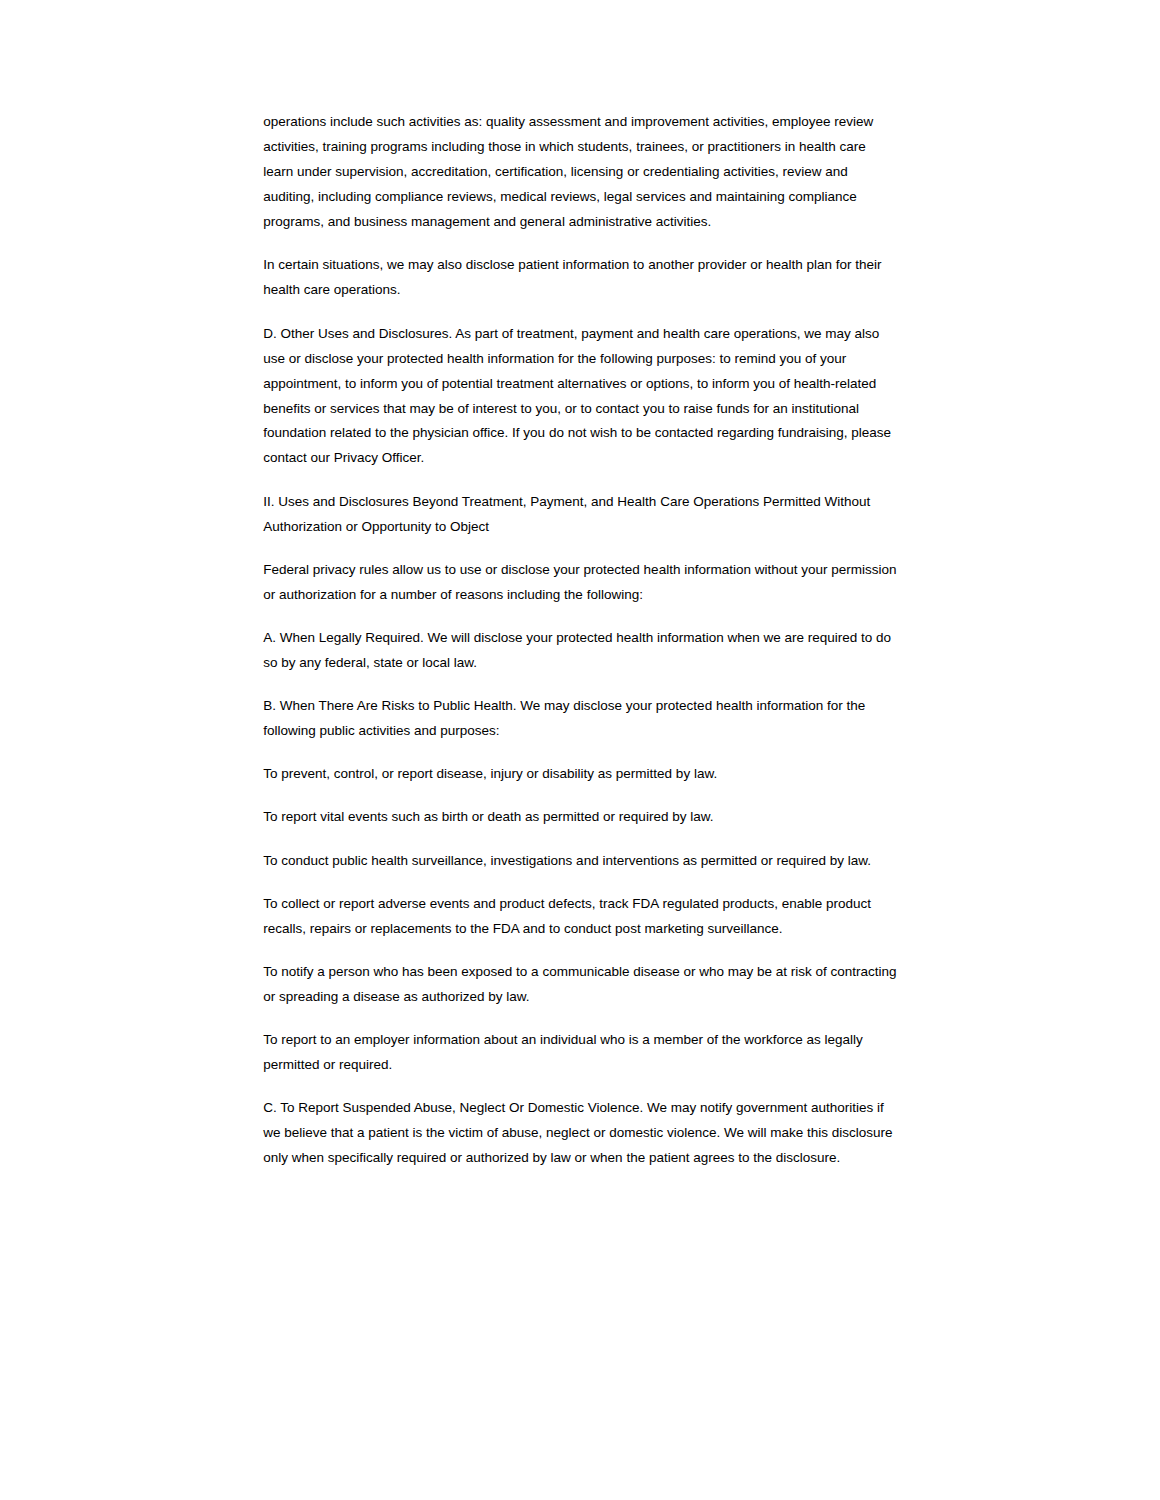operations include such activities as: quality assessment and improvement activities, employee review activities, training programs including those in which students, trainees, or practitioners in health care learn under supervision, accreditation, certification, licensing or credentialing activities, review and auditing, including compliance reviews, medical reviews, legal services and maintaining compliance programs, and business management and general administrative activities.
In certain situations, we may also disclose patient information to another provider or health plan for their health care operations.
D. Other Uses and Disclosures. As part of treatment, payment and health care operations, we may also use or disclose your protected health information for the following purposes: to remind you of your appointment, to inform you of potential treatment alternatives or options, to inform you of health-related benefits or services that may be of interest to you, or to contact you to raise funds for an institutional foundation related to the physician office. If you do not wish to be contacted regarding fundraising, please contact our Privacy Officer.
II. Uses and Disclosures Beyond Treatment, Payment, and Health Care Operations Permitted Without Authorization or Opportunity to Object
Federal privacy rules allow us to use or disclose your protected health information without your permission or authorization for a number of reasons including the following:
A. When Legally Required. We will disclose your protected health information when we are required to do so by any federal, state or local law.
B. When There Are Risks to Public Health. We may disclose your protected health information for the following public activities and purposes:
To prevent, control, or report disease, injury or disability as permitted by law.
To report vital events such as birth or death as permitted or required by law.
To conduct public health surveillance, investigations and interventions as permitted or required by law.
To collect or report adverse events and product defects, track FDA regulated products, enable product recalls, repairs or replacements to the FDA and to conduct post marketing surveillance.
To notify a person who has been exposed to a communicable disease or who may be at risk of contracting or spreading a disease as authorized by law.
To report to an employer information about an individual who is a member of the workforce as legally permitted or required.
C. To Report Suspended Abuse, Neglect Or Domestic Violence. We may notify government authorities if we believe that a patient is the victim of abuse, neglect or domestic violence. We will make this disclosure only when specifically required or authorized by law or when the patient agrees to the disclosure.